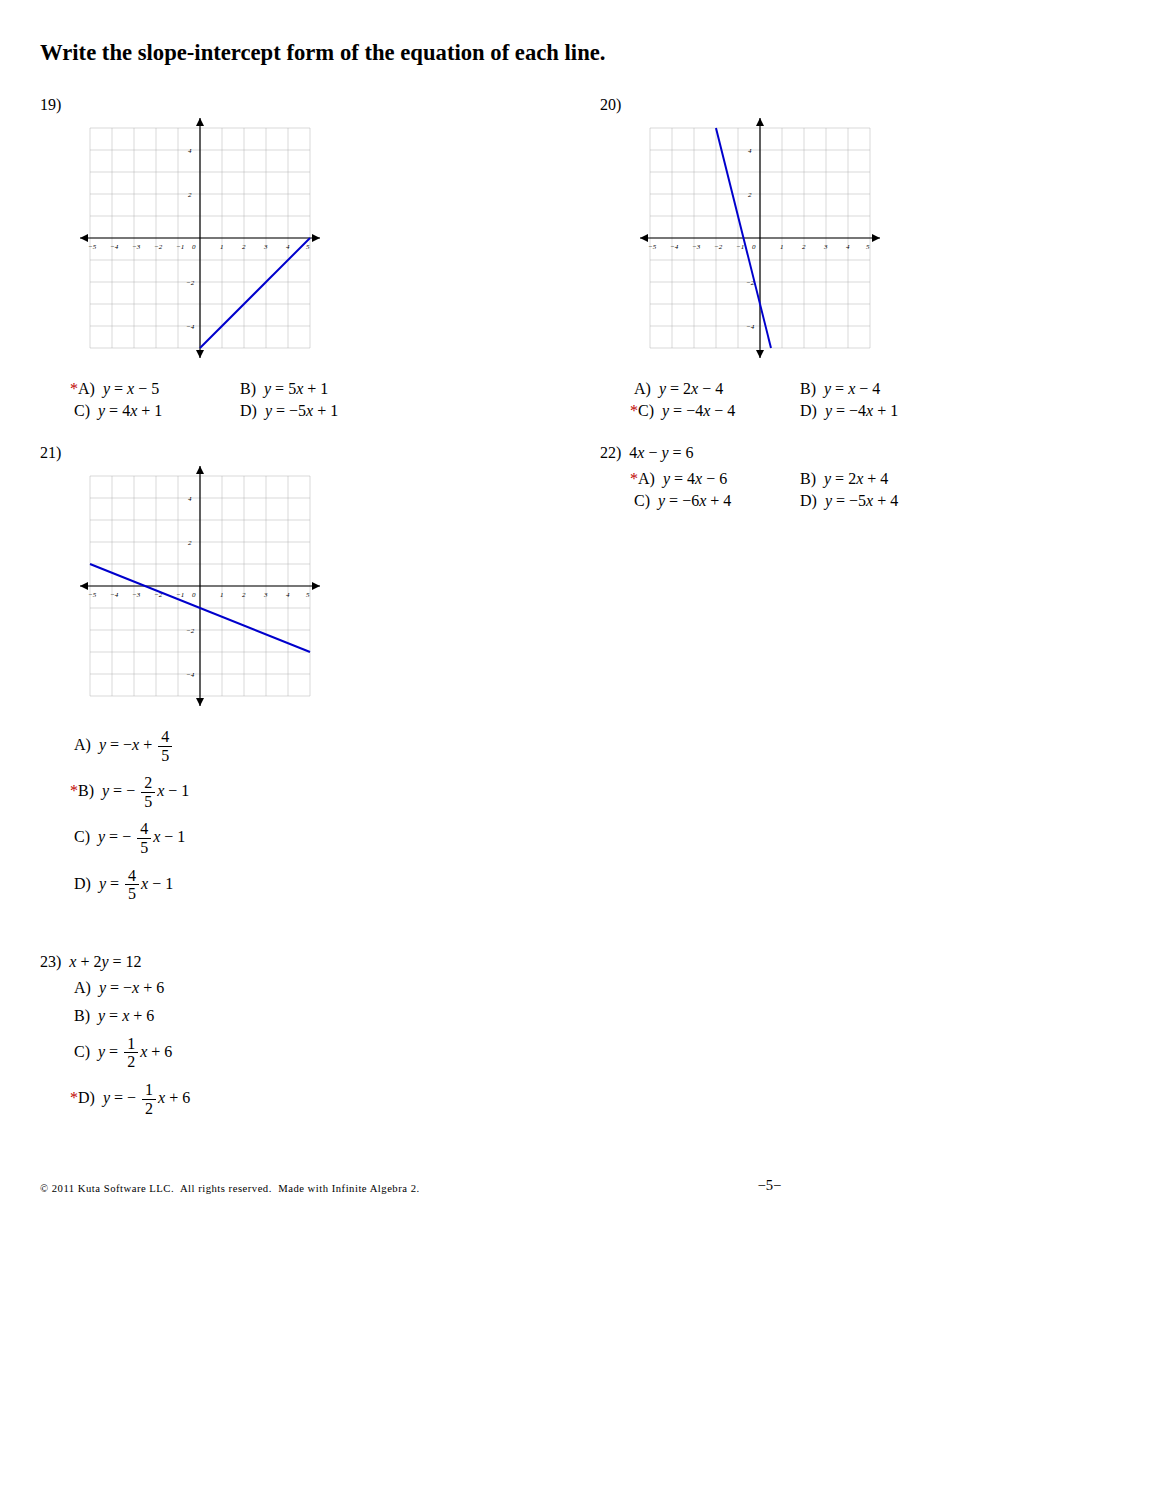Write the slope-intercept form of the equation of each line.
19)
−5 −4 −3 −2 −1 0 1 2 3 4 5 4 2 −2 −4
*A) y = x − 5 B) y = 5x + 1
C) y = 4x + 1 D) y = −5x + 1
20)
−5 −4 −3 −2 −1 0 1 2 3 4 5 4 2 −2 −4
A) y = 2x − 4 B) y = x − 4
*C) y = −4x − 4 D) y = −4x + 1
21)
−5 −4 −3 −2 −1 0 1 2 3 4 5 4 2 −2 −4
A) y = −x + 45
*B) y = − 25 x − 1
C) y = − 45 x − 1
D) y = 45 x − 1
22) 4x − y = 6
*A) y = 4x − 6 B) y = 2x + 4
C) y = −6x + 4 D) y = −5x + 4
23) x + 2y = 12
A) y = −x + 6
B) y = x + 6
C) y = 12 x + 6
*D) y = − 12 x + 6
© 2011 Kuta Software LLC. All rights reserved. Made with Infinite Algebra 2.
−5−